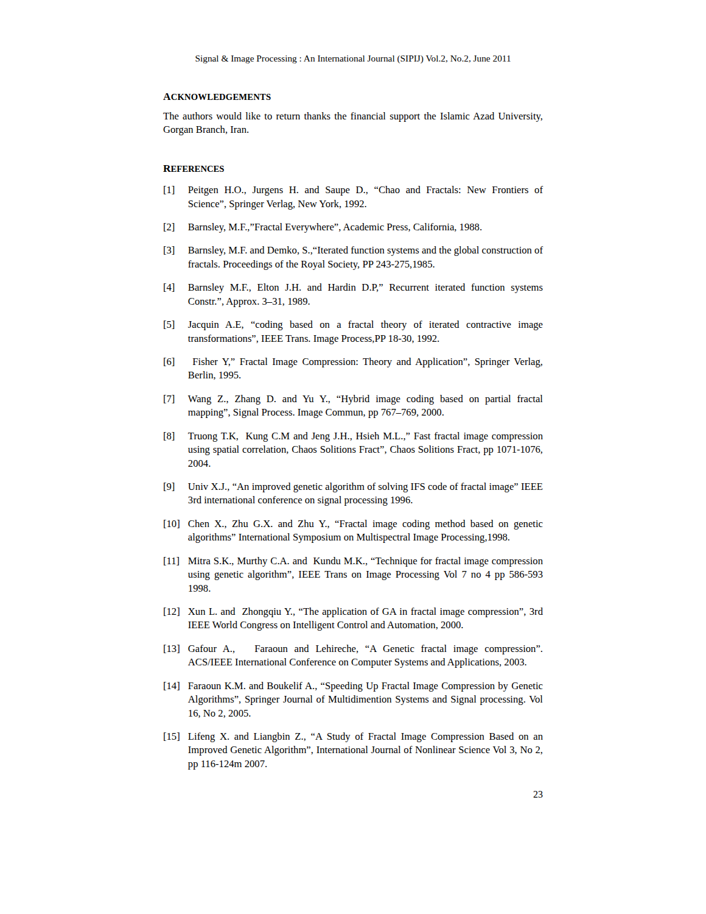Signal & Image Processing : An International Journal (SIPIJ) Vol.2, No.2, June 2011
ACKNOWLEDGEMENTS
The authors would like to return thanks the financial support the Islamic Azad University, Gorgan Branch, Iran.
REFERENCES
[1] Peitgen H.O., Jurgens H. and Saupe D., “Chao and Fractals: New Frontiers of Science”, Springer Verlag, New York, 1992.
[2] Barnsley, M.F.,”Fractal Everywhere”, Academic Press, California, 1988.
[3] Barnsley, M.F. and Demko, S.,“Iterated function systems and the global construction of fractals. Proceedings of the Royal Society, PP 243-275,1985.
[4] Barnsley M.F., Elton J.H. and Hardin D.P,” Recurrent iterated function systems Constr.”, Approx. 3–31, 1989.
[5] Jacquin A.E, “coding based on a fractal theory of iterated contractive image transformations”, IEEE Trans. Image Process,PP 18-30, 1992.
[6] Fisher Y,” Fractal Image Compression: Theory and Application”, Springer Verlag, Berlin, 1995.
[7] Wang Z., Zhang D. and Yu Y., “Hybrid image coding based on partial fractal mapping”, Signal Process. Image Commun, pp 767–769, 2000.
[8] Truong T.K, Kung C.M and Jeng J.H., Hsieh M.L.,” Fast fractal image compression using spatial correlation, Chaos Solitions Fract”, Chaos Solitions Fract, pp 1071-1076, 2004.
[9] Univ X.J., “An improved genetic algorithm of solving IFS code of fractal image” IEEE 3rd international conference on signal processing 1996.
[10] Chen X., Zhu G.X. and Zhu Y., “Fractal image coding method based on genetic algorithms” International Symposium on Multispectral Image Processing,1998.
[11] Mitra S.K., Murthy C.A. and Kundu M.K., “Technique for fractal image compression using genetic algorithm”, IEEE Trans on Image Processing Vol 7 no 4 pp 586-593 1998.
[12] Xun L. and Zhongqiu Y., “The application of GA in fractal image compression”, 3rd IEEE World Congress on Intelligent Control and Automation, 2000.
[13] Gafour A., Faraoun and Lehireche, “A Genetic fractal image compression”. ACS/IEEE International Conference on Computer Systems and Applications, 2003.
[14] Faraoun K.M. and Boukelif A., “Speeding Up Fractal Image Compression by Genetic Algorithms”, Springer Journal of Multidimention Systems and Signal processing. Vol 16, No 2, 2005.
[15] Lifeng X. and Liangbin Z., “A Study of Fractal Image Compression Based on an Improved Genetic Algorithm”, International Journal of Nonlinear Science Vol 3, No 2, pp 116-124m 2007.
23